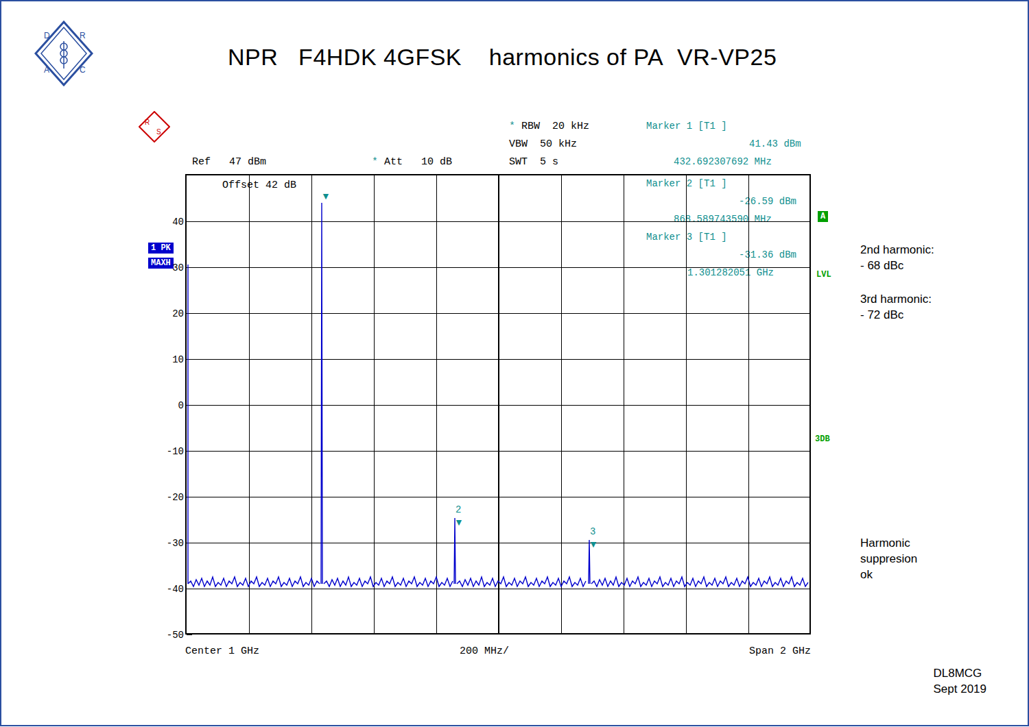D R A C
NPR F4HDK 4GFSK harmonics of PA VR-VP25
R S
* RBW 20 kHz
VBW 50 kHz
SWT 5 s
Ref 47 dBm
* Att 10 dB
Marker 1 [T1 ]
41.43 dBm
432.692307692 MHz
Marker 2 [T1 ]
-26.59 dBm
868.589743590 MHz
Marker 3 [T1 ]
-31.36 dBm
1.301282051 GHz
1 PK
MAXH
A
LVL
3DB
Offset 42 dB
40
30
20
10
0
-10
-20
-30
-40
-50
▼
2
▼
3
▼
Center 1 GHz 200 MHz/ Span 2 GHz
2nd harmonic:
- 68 dBc
3rd harmonic:
- 72 dBc
Harmonic
suppresion
ok
DL8MCG
Sept 2019